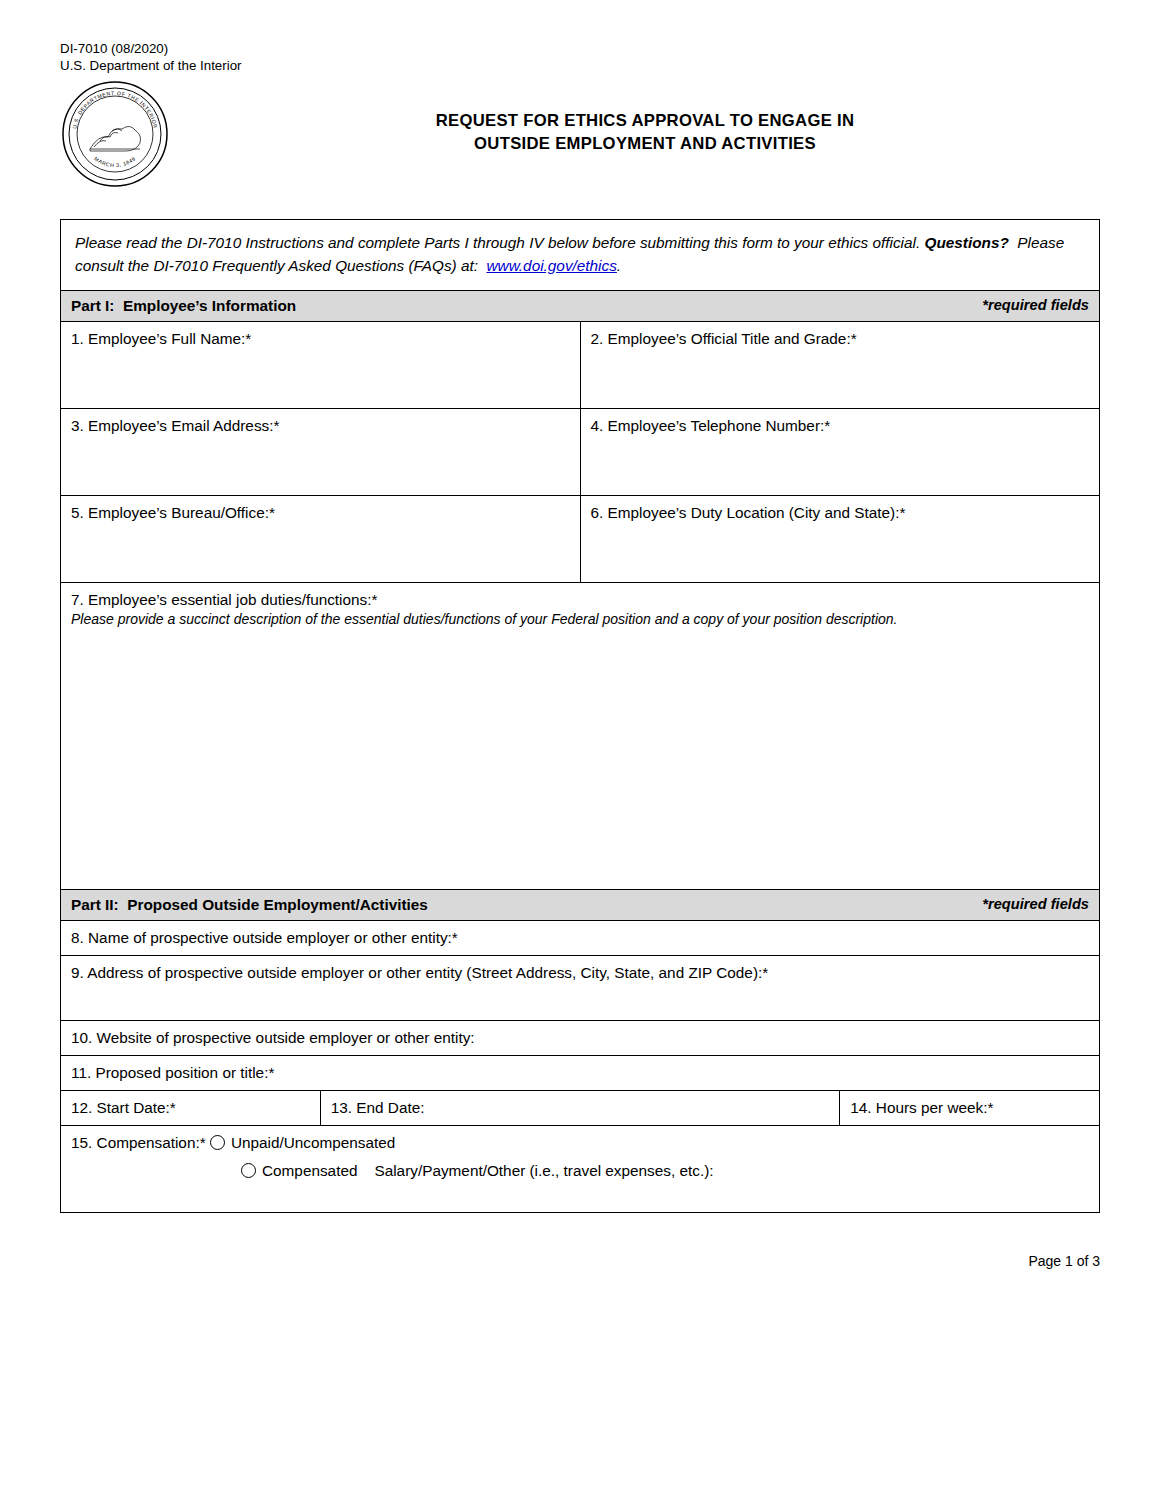DI-7010 (08/2020)
U.S. Department of the Interior
U.S. DEPARTMENT OF THE INTERIOR MARCH 3, 1849
REQUEST FOR ETHICS APPROVAL TO ENGAGE IN
OUTSIDE EMPLOYMENT AND ACTIVITIES
| Please read the DI-7010 Instructions and complete Parts I through IV below before submitting this form to your ethics official. Questions? Please consult the DI-7010 Frequently Asked Questions (FAQs) at: www.doi.gov/ethics . |
| Part I: Employee’s Information *required fields |
| 1. Employee’s Full Name:* | 2. Employee’s Official Title and Grade:* |
| 3. Employee’s Email Address:* | 4. Employee’s Telephone Number:* |
| 5. Employee’s Bureau/Office:* | 6. Employee’s Duty Location (City and State):* |
| 7. Employee’s essential job duties/functions:* Please provide a succinct description of the essential duties/functions of your Federal position and a copy of your position description. |
| Part II: Proposed Outside Employment/Activities *required fields |
| 8. Name of prospective outside employer or other entity:* |
| 9. Address of prospective outside employer or other entity (Street Address, City, State, and ZIP Code):* |
| 10. Website of prospective outside employer or other entity: |
| 11. Proposed position or title:* |
| 12. Start Date:* | 13. End Date: | 14. Hours per week:* |
| 15. Compensation:* Unpaid/Uncompensated Compensated Salary/Payment/Other (i.e., travel expenses, etc.): |
Page 1 of 3